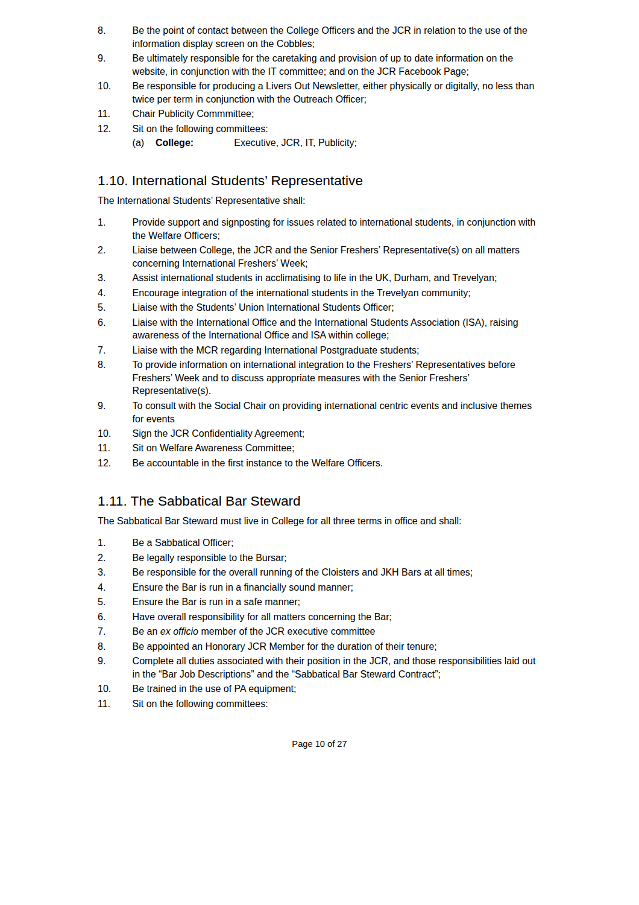8. Be the point of contact between the College Officers and the JCR in relation to the use of the information display screen on the Cobbles;
9. Be ultimately responsible for the caretaking and provision of up to date information on the website, in conjunction with the IT committee; and on the JCR Facebook Page;
10. Be responsible for producing a Livers Out Newsletter, either physically or digitally, no less than twice per term in conjunction with the Outreach Officer;
11. Chair Publicity Commmittee;
12. Sit on the following committees:
(a) College: Executive, JCR, IT, Publicity;
1.10. International Students’ Representative
The International Students’ Representative shall:
1. Provide support and signposting for issues related to international students, in conjunction with the Welfare Officers;
2. Liaise between College, the JCR and the Senior Freshers’ Representative(s) on all matters concerning International Freshers’ Week;
3. Assist international students in acclimatising to life in the UK, Durham, and Trevelyan;
4. Encourage integration of the international students in the Trevelyan community;
5. Liaise with the Students’ Union International Students Officer;
6. Liaise with the International Office and the International Students Association (ISA), raising awareness of the International Office and ISA within college;
7. Liaise with the MCR regarding International Postgraduate students;
8. To provide information on international integration to the Freshers’ Representatives before Freshers’ Week and to discuss appropriate measures with the Senior Freshers’ Representative(s).
9. To consult with the Social Chair on providing international centric events and inclusive themes for events
10. Sign the JCR Confidentiality Agreement;
11. Sit on Welfare Awareness Committee;
12. Be accountable in the first instance to the Welfare Officers.
1.11. The Sabbatical Bar Steward
The Sabbatical Bar Steward must live in College for all three terms in office and shall:
1. Be a Sabbatical Officer;
2. Be legally responsible to the Bursar;
3. Be responsible for the overall running of the Cloisters and JKH Bars at all times;
4. Ensure the Bar is run in a financially sound manner;
5. Ensure the Bar is run in a safe manner;
6. Have overall responsibility for all matters concerning the Bar;
7. Be an ex officio member of the JCR executive committee
8. Be appointed an Honorary JCR Member for the duration of their tenure;
9. Complete all duties associated with their position in the JCR, and those responsibilities laid out in the “Bar Job Descriptions” and the “Sabbatical Bar Steward Contract”;
10. Be trained in the use of PA equipment;
11. Sit on the following committees:
Page 10 of 27